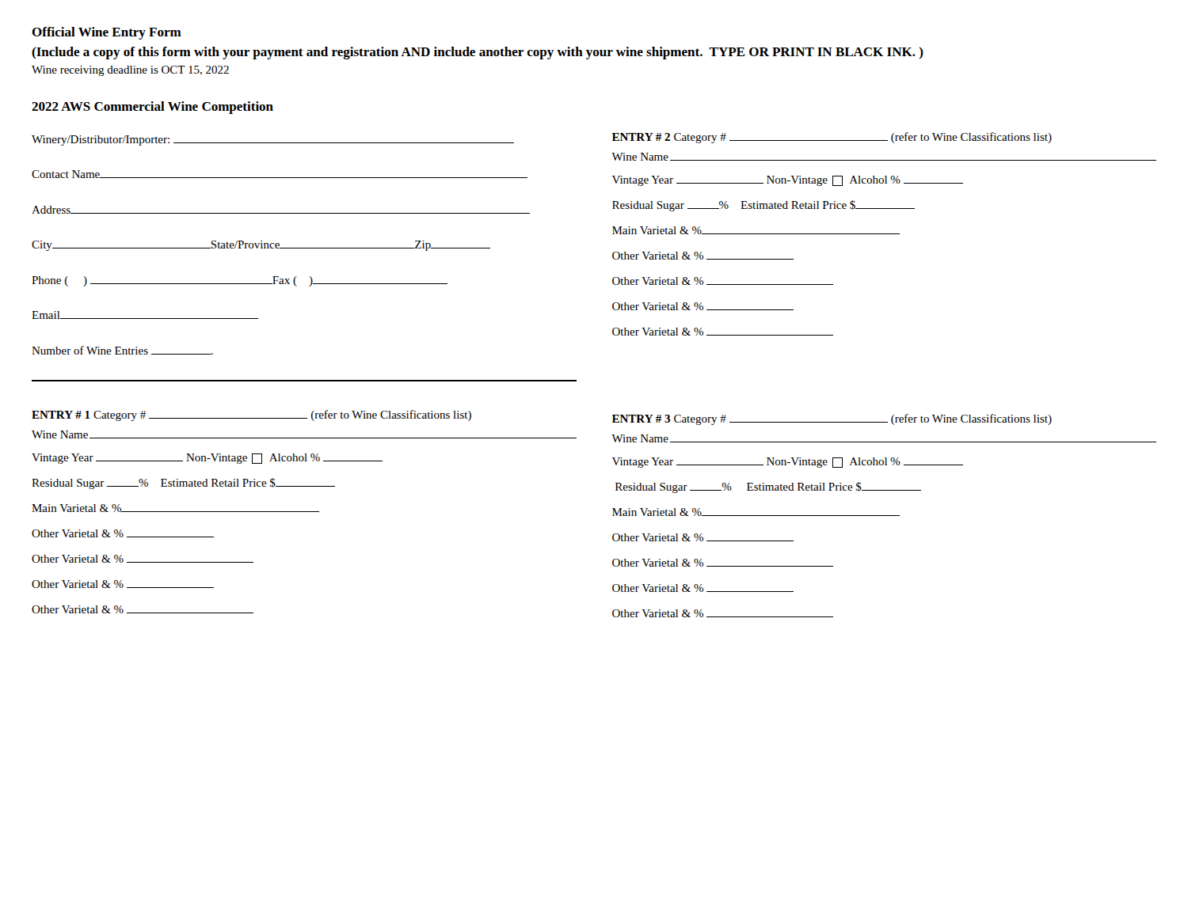Official Wine Entry Form
(Include a copy of this form with your payment and registration AND include another copy with your wine shipment. TYPE OR PRINT IN BLACK INK. )
Wine receiving deadline is OCT 15, 2022
2022 AWS Commercial Wine Competition
Winery/Distributor/Importer:
Contact Name
Address
City State/Province Zip
Phone ( ) Fax ( )
Email
Number of Wine Entries .
ENTRY # 1 Category # (refer to Wine Classifications list)
Wine Name
Vintage Year Non-Vintage Alcohol %
Residual Sugar % Estimated Retail Price $
Main Varietal & %
Other Varietal & %
Other Varietal & %
Other Varietal & %
Other Varietal & %
ENTRY # 2 Category # (refer to Wine Classifications list)
Wine Name
Vintage Year Non-Vintage Alcohol %
Residual Sugar % Estimated Retail Price $
Main Varietal & %
Other Varietal & %
Other Varietal & %
Other Varietal & %
Other Varietal & %
ENTRY # 3 Category # (refer to Wine Classifications list)
Wine Name
Vintage Year Non-Vintage Alcohol %
Residual Sugar % Estimated Retail Price $
Main Varietal & %
Other Varietal & %
Other Varietal & %
Other Varietal & %
Other Varietal & %